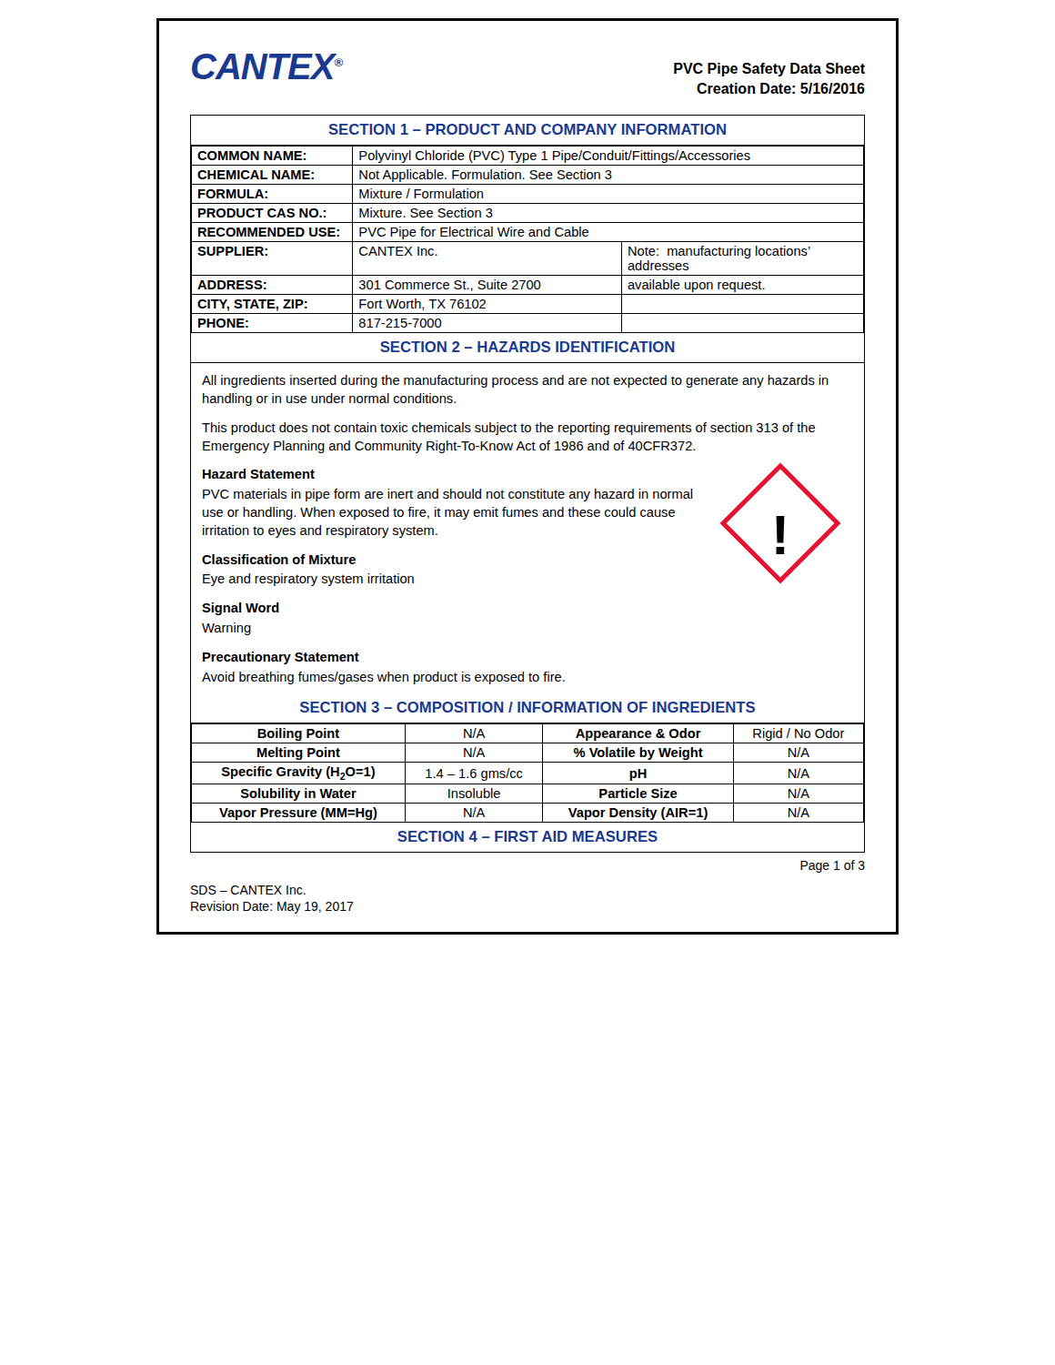CANTEX®
PVC Pipe Safety Data Sheet
Creation Date: 5/16/2016
SECTION 1 – PRODUCT AND COMPANY INFORMATION
| COMMON NAME: | Polyvinyl Chloride (PVC) Type 1 Pipe/Conduit/Fittings/Accessories |
| CHEMICAL NAME: | Not Applicable. Formulation. See Section 3 |
| FORMULA: | Mixture / Formulation |
| PRODUCT CAS NO.: | Mixture. See Section 3 |
| RECOMMENDED USE: | PVC Pipe for Electrical Wire and Cable |
| SUPPLIER: | CANTEX Inc. | Note: manufacturing locations’ addresses |
| ADDRESS: | 301 Commerce St., Suite 2700 | available upon request. |
| CITY, STATE, ZIP: | Fort Worth, TX 76102 | |
| PHONE: | 817-215-7000 | |
SECTION 2 – HAZARDS IDENTIFICATION
All ingredients inserted during the manufacturing process and are not expected to generate any hazards in handling or in use under normal conditions.
This product does not contain toxic chemicals subject to the reporting requirements of section 313 of the Emergency Planning and Community Right-To-Know Act of 1986 and of 40CFR372.
!
Hazard Statement
PVC materials in pipe form are inert and should not constitute any hazard in normal use or handling. When exposed to fire, it may emit fumes and these could cause irritation to eyes and respiratory system.
Classification of Mixture
Eye and respiratory system irritation
Signal Word
Warning
Precautionary Statement
Avoid breathing fumes/gases when product is exposed to fire.
SECTION 3 – COMPOSITION / INFORMATION OF INGREDIENTS
| Boiling Point | N/A | Appearance & Odor | Rigid / No Odor |
| Melting Point | N/A | % Volatile by Weight | N/A |
| Specific Gravity (H 2 O=1) | 1.4 – 1.6 gms/cc | pH | N/A |
| Solubility in Water | Insoluble | Particle Size | N/A |
| Vapor Pressure (MM=Hg) | N/A | Vapor Density (AIR=1) | N/A |
SECTION 4 – FIRST AID MEASURES
Page 1 of 3
SDS – CANTEX Inc.
Revision Date: May 19, 2017